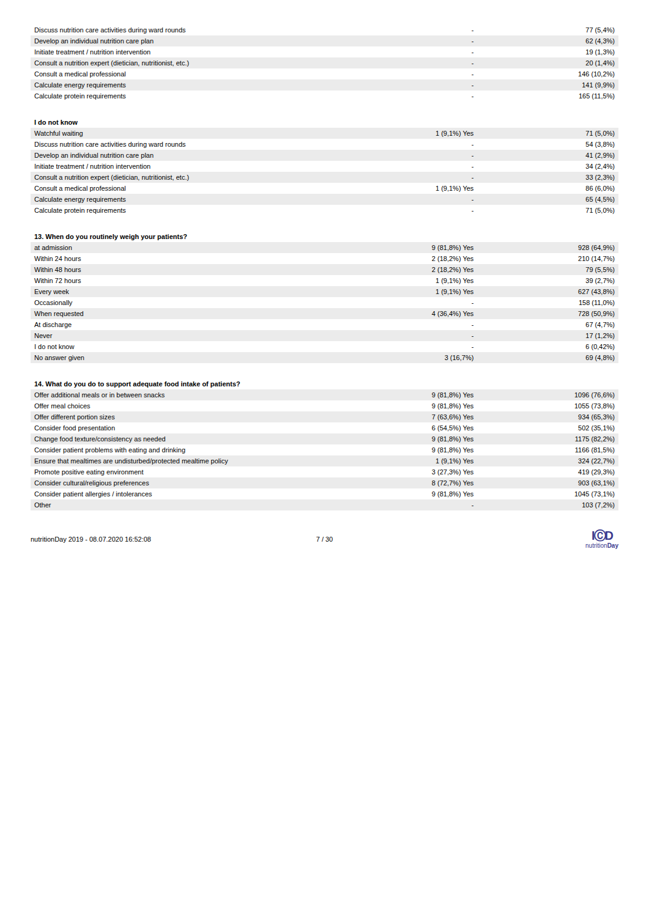| Discuss nutrition care activities during ward rounds | - | 77 (5,4%) |
| Develop an individual nutrition care plan | - | 62 (4,3%) |
| Initiate treatment / nutrition intervention | - | 19 (1,3%) |
| Consult a nutrition expert (dietician, nutritionist, etc.) | - | 20 (1,4%) |
| Consult a medical professional | - | 146 (10,2%) |
| Calculate energy requirements | - | 141 (9,9%) |
| Calculate protein requirements | - | 165 (11,5%) |
| I do not know | | |
| Watchful waiting | 1 (9,1%) Yes | 71 (5,0%) |
| Discuss nutrition care activities during ward rounds | - | 54 (3,8%) |
| Develop an individual nutrition care plan | - | 41 (2,9%) |
| Initiate treatment / nutrition intervention | - | 34 (2,4%) |
| Consult a nutrition expert (dietician, nutritionist, etc.) | - | 33 (2,3%) |
| Consult a medical professional | 1 (9,1%) Yes | 86 (6,0%) |
| Calculate energy requirements | - | 65 (4,5%) |
| Calculate protein requirements | - | 71 (5,0%) |
| 13. When do you routinely weigh your patients? | | |
| at admission | 9 (81,8%) Yes | 928 (64,9%) |
| Within 24 hours | 2 (18,2%) Yes | 210 (14,7%) |
| Within 48 hours | 2 (18,2%) Yes | 79 (5,5%) |
| Within 72 hours | 1 (9,1%) Yes | 39 (2,7%) |
| Every week | 1 (9,1%) Yes | 627 (43,8%) |
| Occasionally | - | 158 (11,0%) |
| When requested | 4 (36,4%) Yes | 728 (50,9%) |
| At discharge | - | 67 (4,7%) |
| Never | - | 17 (1,2%) |
| I do not know | - | 6 (0,42%) |
| No answer given | 3 (16,7%) | 69 (4,8%) |
| 14. What do you do to support adequate food intake of patients? | | |
| Offer additional meals or in between snacks | 9 (81,8%) Yes | 1096 (76,6%) |
| Offer meal choices | 9 (81,8%) Yes | 1055 (73,8%) |
| Offer different portion sizes | 7 (63,6%) Yes | 934 (65,3%) |
| Consider food presentation | 6 (54,5%) Yes | 502 (35,1%) |
| Change food texture/consistency as needed | 9 (81,8%) Yes | 1175 (82,2%) |
| Consider patient problems with eating and drinking | 9 (81,8%) Yes | 1166 (81,5%) |
| Ensure that mealtimes are undisturbed/protected mealtime policy | 1 (9,1%) Yes | 324 (22,7%) |
| Promote positive eating environment | 3 (27,3%) Yes | 419 (29,3%) |
| Consider cultural/religious preferences | 8 (72,7%) Yes | 903 (63,1%) |
| Consider patient allergies / intolerances | 9 (81,8%) Yes | 1045 (73,1%) |
| Other | - | 103 (7,2%) |
nutritionDay 2019 - 08.07.2020 16:52:08
7 / 30
IⒸD
nutritionDay